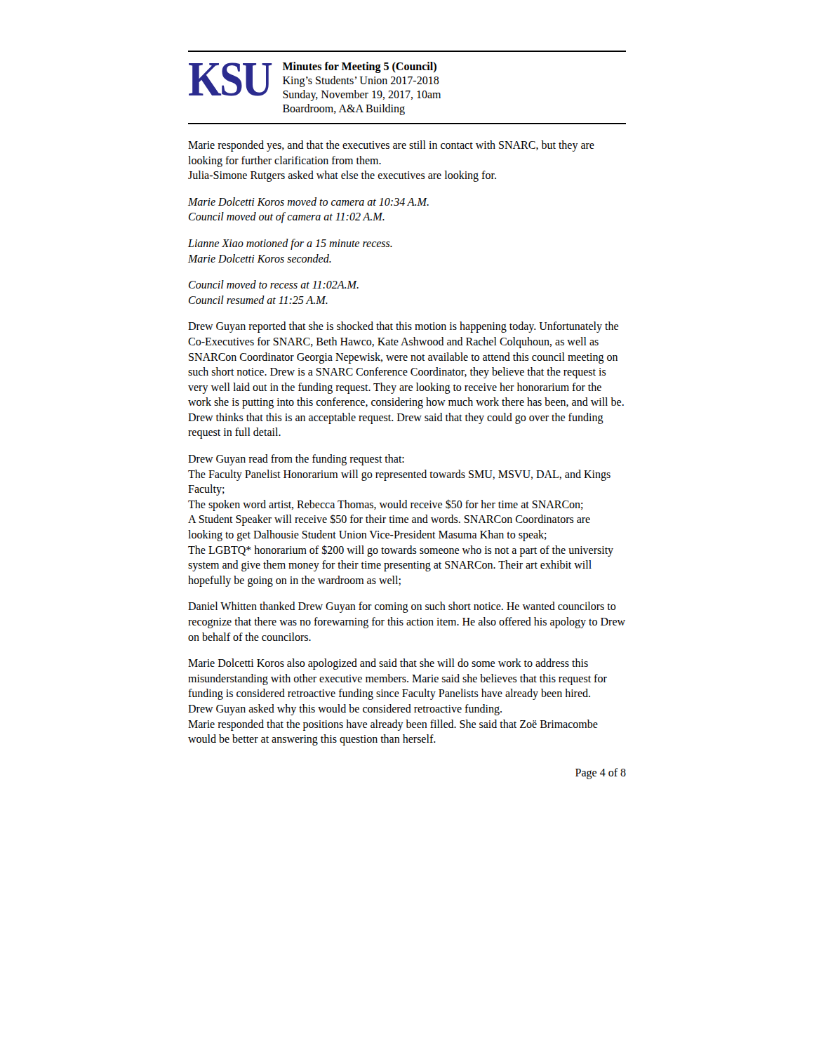KSU
Minutes for Meeting 5 (Council)
King’s Students’ Union 2017-2018
Sunday, November 19, 2017, 10am
Boardroom, A&A Building
Marie responded yes, and that the executives are still in contact with SNARC, but they are looking for further clarification from them.
Julia-Simone Rutgers asked what else the executives are looking for.
Marie Dolcetti Koros moved to camera at 10:34 A.M.
Council moved out of camera at 11:02 A.M.
Lianne Xiao motioned for a 15 minute recess.
Marie Dolcetti Koros seconded.
Council moved to recess at 11:02A.M.
Council resumed at 11:25 A.M.
Drew Guyan reported that she is shocked that this motion is happening today. Unfortunately the Co-Executives for SNARC, Beth Hawco, Kate Ashwood and Rachel Colquhoun, as well as SNARCon Coordinator Georgia Nepewisk, were not available to attend this council meeting on such short notice. Drew is a SNARC Conference Coordinator, they believe that the request is very well laid out in the funding request. They are looking to receive her honorarium for the work she is putting into this conference, considering how much work there has been, and will be. Drew thinks that this is an acceptable request. Drew said that they could go over the funding request in full detail.
Drew Guyan read from the funding request that:
The Faculty Panelist Honorarium will go represented towards SMU, MSVU, DAL, and Kings Faculty;
The spoken word artist, Rebecca Thomas, would receive $50 for her time at SNARCon;
A Student Speaker will receive $50 for their time and words. SNARCon Coordinators are looking to get Dalhousie Student Union Vice-President Masuma Khan to speak;
The LGBTQ* honorarium of $200 will go towards someone who is not a part of the university system and give them money for their time presenting at SNARCon. Their art exhibit will hopefully be going on in the wardroom as well;
Daniel Whitten thanked Drew Guyan for coming on such short notice. He wanted councilors to recognize that there was no forewarning for this action item. He also offered his apology to Drew on behalf of the councilors.
Marie Dolcetti Koros also apologized and said that she will do some work to address this misunderstanding with other executive members. Marie said she believes that this request for funding is considered retroactive funding since Faculty Panelists have already been hired.
Drew Guyan asked why this would be considered retroactive funding.
Marie responded that the positions have already been filled. She said that Zoë Brimacombe would be better at answering this question than herself.
Page 4 of 8